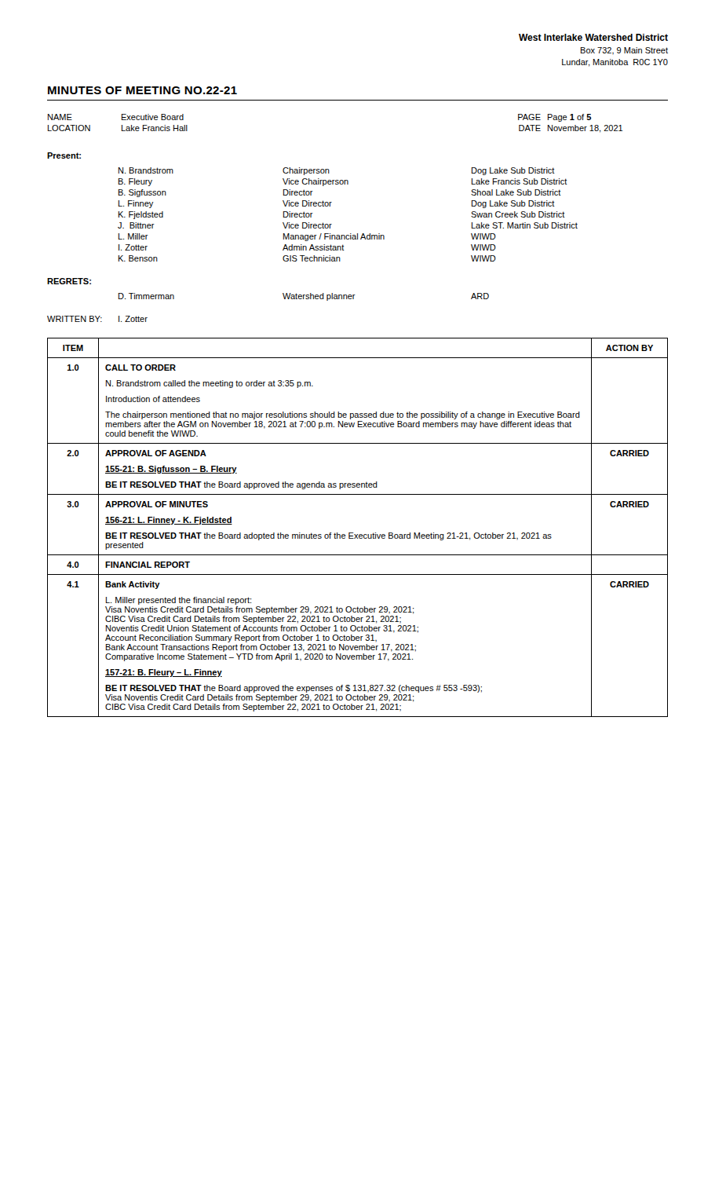West Interlake Watershed District
Box 732, 9 Main Street
Lundar, Manitoba R0C 1Y0
MINUTES OF MEETING NO.22-21
| NAME | Executive Board | PAGE | Page 1 of 5 |
| LOCATION | Lake Francis Hall | DATE | November 18, 2021 |
Present:
| N. Brandstrom | Chairperson | Dog Lake Sub District |
| B. Fleury | Vice Chairperson | Lake Francis Sub District |
| B. Sigfusson | Director | Shoal Lake Sub District |
| L. Finney | Vice Director | Dog Lake Sub District |
| K. Fjeldsted | Director | Swan Creek Sub District |
| J. Bittner | Vice Director | Lake ST. Martin Sub District |
| L. Miller | Manager / Financial Admin | WIWD |
| I. Zotter | Admin Assistant | WIWD |
| K. Benson | GIS Technician | WIWD |
REGRETS:
| D. Timmerman | Watershed planner | ARD |
Written by: I. Zotter
| ITEM | | ACTION BY |
| --- | --- | --- |
| 1.0 | Call to Order N. Brandstrom called the meeting to order at 3:35 p.m. Introduction of attendees The chairperson mentioned that no major resolutions should be passed due to the possibility of a change in Executive Board members after the AGM on November 18, 2021 at 7:00 p.m. New Executive Board members may have different ideas that could benefit the WIWD. | |
| 2.0 | Approval of Agenda 155-21: B. Sigfusson – B. Fleury BE IT RESOLVED THAT the Board approved the agenda as presented | CARRIED |
| 3.0 | Approval of Minutes 156-21: L. Finney - K. Fjeldsted BE IT RESOLVED THAT the Board adopted the minutes of the Executive Board Meeting 21-21, October 21, 2021 as presented | CARRIED |
| 4.0 | Financial Report | |
| 4.1 | Bank Activity L. Miller presented the financial report: Visa Noventis Credit Card Details from September 29, 2021 to October 29, 2021; CIBC Visa Credit Card Details from September 22, 2021 to October 21, 2021; Noventis Credit Union Statement of Accounts from October 1 to October 31, 2021; Account Reconciliation Summary Report from October 1 to October 31, Bank Account Transactions Report from October 13, 2021 to November 17, 2021; Comparative Income Statement – YTD from April 1, 2020 to November 17, 2021. 157-21: B. Fleury – L. Finney BE IT RESOLVED THAT the Board approved the expenses of $ 131,827.32 (cheques # 553 -593); Visa Noventis Credit Card Details from September 29, 2021 to October 29, 2021; CIBC Visa Credit Card Details from September 22, 2021 to October 21, 2021; | CARRIED |